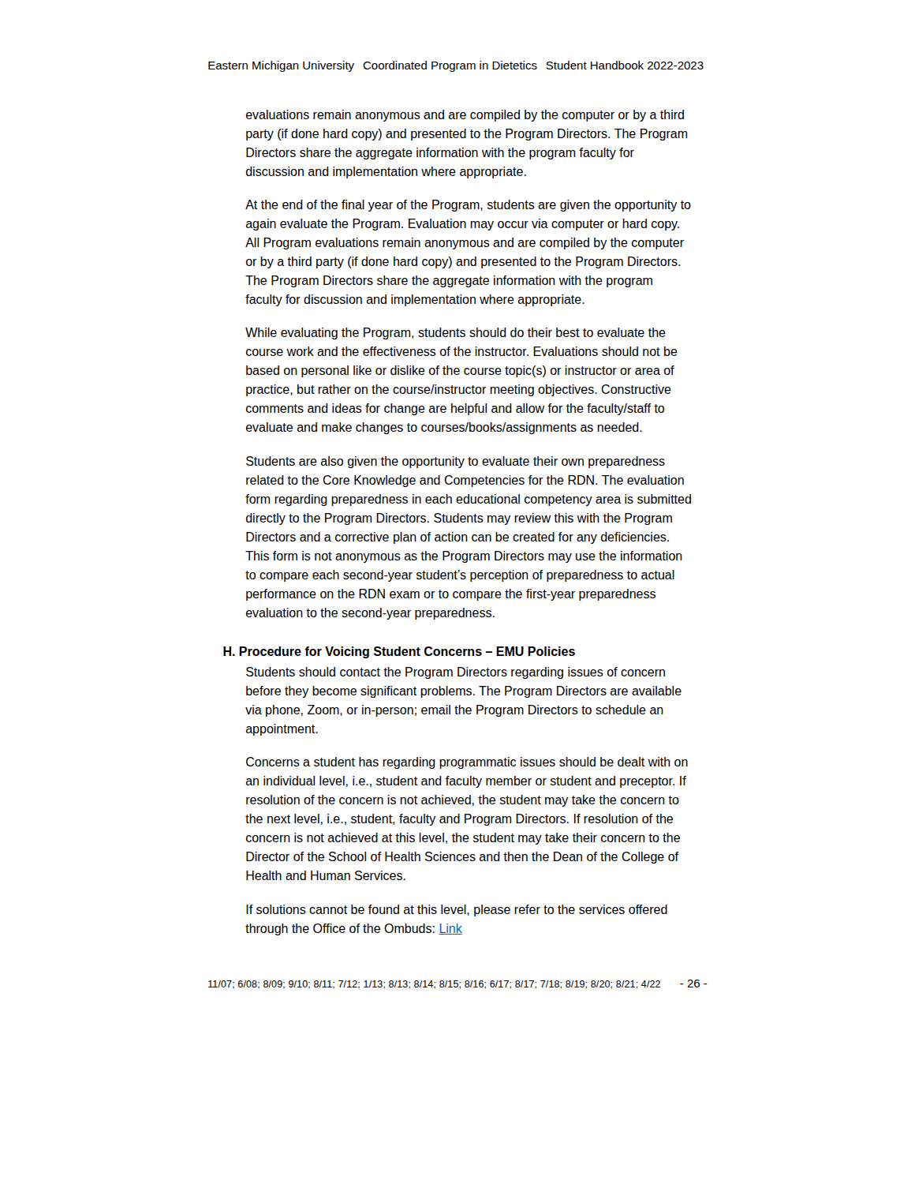Eastern Michigan University Coordinated Program in Dietetics Student Handbook 2022-2023
evaluations remain anonymous and are compiled by the computer or by a third party (if done hard copy) and presented to the Program Directors. The Program Directors share the aggregate information with the program faculty for discussion and implementation where appropriate.
At the end of the final year of the Program, students are given the opportunity to again evaluate the Program. Evaluation may occur via computer or hard copy. All Program evaluations remain anonymous and are compiled by the computer or by a third party (if done hard copy) and presented to the Program Directors. The Program Directors share the aggregate information with the program faculty for discussion and implementation where appropriate.
While evaluating the Program, students should do their best to evaluate the course work and the effectiveness of the instructor. Evaluations should not be based on personal like or dislike of the course topic(s) or instructor or area of practice, but rather on the course/instructor meeting objectives. Constructive comments and ideas for change are helpful and allow for the faculty/staff to evaluate and make changes to courses/books/assignments as needed.
Students are also given the opportunity to evaluate their own preparedness related to the Core Knowledge and Competencies for the RDN. The evaluation form regarding preparedness in each educational competency area is submitted directly to the Program Directors. Students may review this with the Program Directors and a corrective plan of action can be created for any deficiencies. This form is not anonymous as the Program Directors may use the information to compare each second-year student’s perception of preparedness to actual performance on the RDN exam or to compare the first-year preparedness evaluation to the second-year preparedness.
H. Procedure for Voicing Student Concerns – EMU Policies
Students should contact the Program Directors regarding issues of concern before they become significant problems. The Program Directors are available via phone, Zoom, or in-person; email the Program Directors to schedule an appointment.
Concerns a student has regarding programmatic issues should be dealt with on an individual level, i.e., student and faculty member or student and preceptor. If resolution of the concern is not achieved, the student may take the concern to the next level, i.e., student, faculty and Program Directors. If resolution of the concern is not achieved at this level, the student may take their concern to the Director of the School of Health Sciences and then the Dean of the College of Health and Human Services.
If solutions cannot be found at this level, please refer to the services offered through the Office of the Ombuds: Link
11/07; 6/08; 8/09; 9/10; 8/11; 7/12; 1/13; 8/13; 8/14; 8/15; 8/16; 6/17; 8/17; 7/18; 8/19; 8/20; 8/21; 4/22 - 26 -